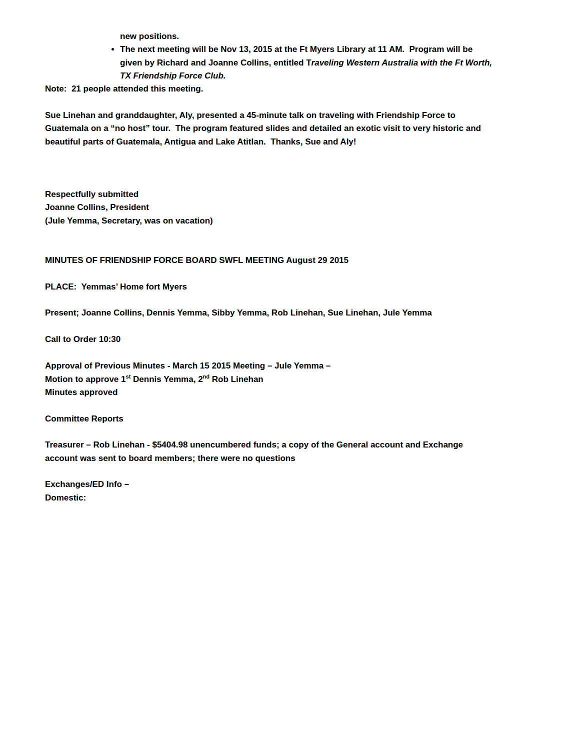new positions.
The next meeting will be Nov 13, 2015 at the Ft Myers Library at 11 AM. Program will be given by Richard and Joanne Collins, entitled Traveling Western Australia with the Ft Worth, TX Friendship Force Club.
Note: 21 people attended this meeting.
Sue Linehan and granddaughter, Aly, presented a 45-minute talk on traveling with Friendship Force to Guatemala on a “no host” tour. The program featured slides and detailed an exotic visit to very historic and beautiful parts of Guatemala, Antigua and Lake Atitlan. Thanks, Sue and Aly!
Respectfully submitted
Joanne Collins, President
(Jule Yemma, Secretary, was on vacation)
MINUTES OF FRIENDSHIP FORCE BOARD SWFL MEETING August 29 2015
PLACE: Yemmas’ Home fort Myers
Present; Joanne Collins, Dennis Yemma, Sibby Yemma, Rob Linehan, Sue Linehan, Jule Yemma
Call to Order 10:30
Approval of Previous Minutes - March 15 2015 Meeting – Jule Yemma –
Motion to approve 1st Dennis Yemma, 2nd Rob Linehan
Minutes approved
Committee Reports
Treasurer – Rob Linehan - $5404.98 unencumbered funds; a copy of the General account and Exchange account was sent to board members; there were no questions
Exchanges/ED Info –
Domestic: